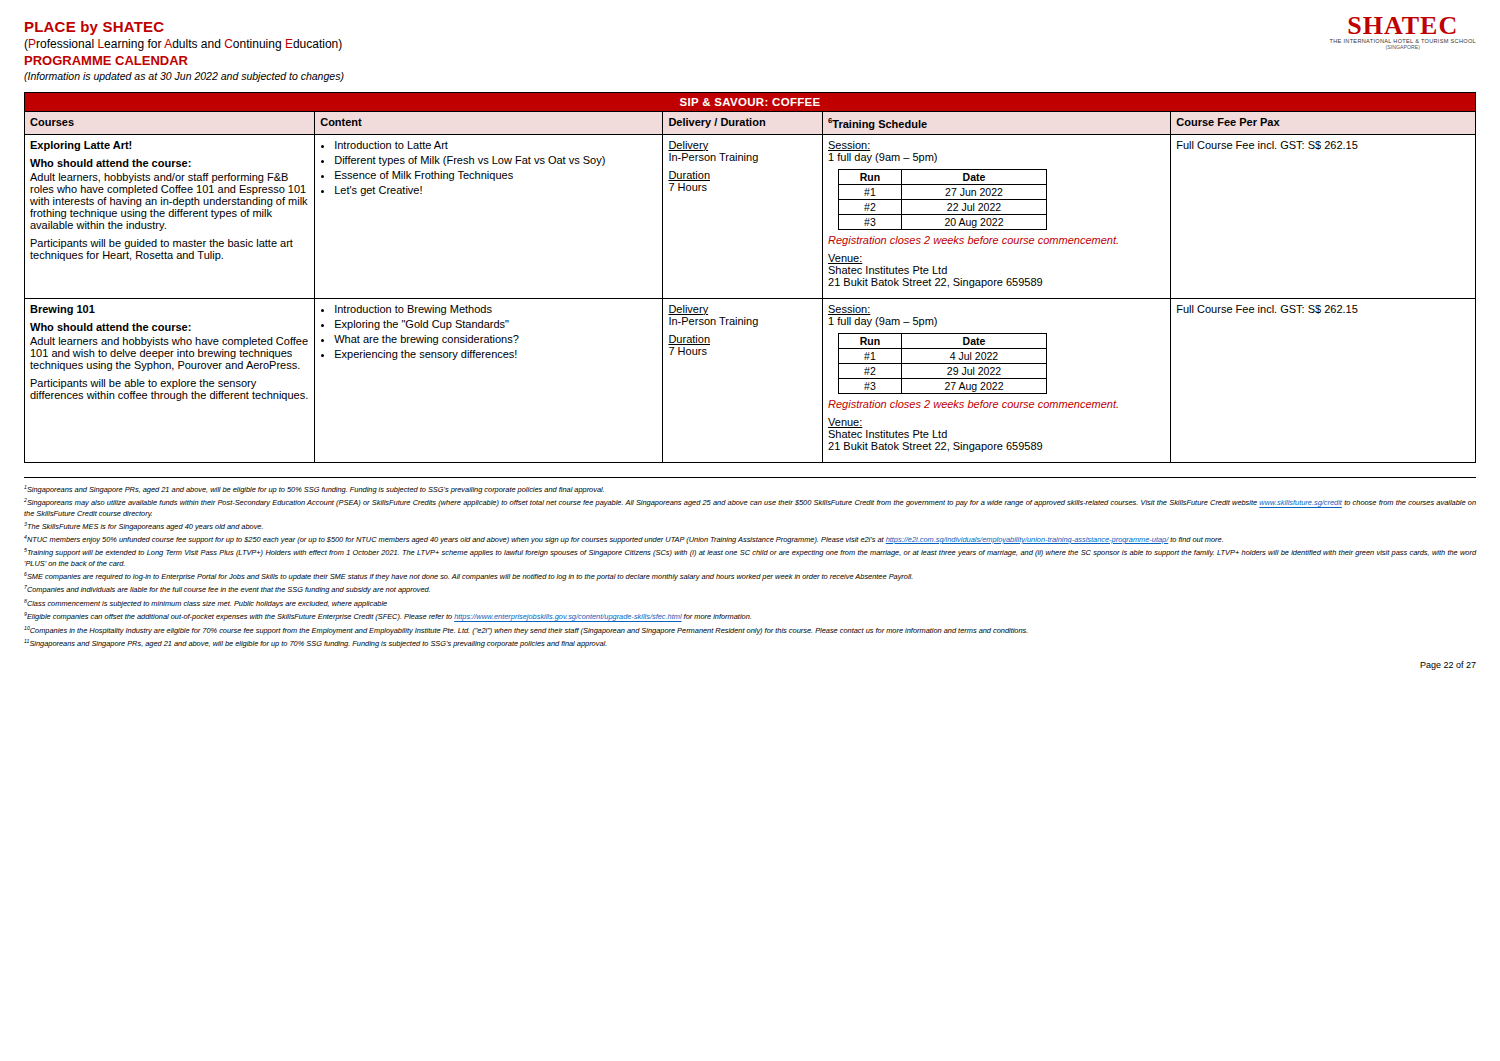SHATEC
The International Hotel & Tourism School
(Singapore)
PLACE by SHATEC
(Professional Learning for Adults and Continuing Education)
PROGRAMME CALENDAR
(Information is updated as at 30 Jun 2022 and subjected to changes)
| SIP & SAVOUR: COFFEE |
| --- |
| Courses | Content | Delivery / Duration | 6 Training Schedule | Course Fee Per Pax |
| Exploring Latte Art! Who should attend the course: Adult learners, hobbyists and/or staff performing F&B roles who have completed Coffee 101 and Espresso 101 with interests of having an in-depth understanding of milk frothing technique using the different types of milk available within the industry. Participants will be guided to master the basic latte art techniques for Heart, Rosetta and Tulip. | Introduction to Latte Art Different types of Milk (Fresh vs Low Fat vs Oat vs Soy) Essence of Milk Frothing Techniques Let's get Creative! | Delivery In-Person Training Duration 7 Hours | Session: 1 full day (9am – 5pm) / Run / Date / / #1 / 27 Jun 2022 / / #2 / 22 Jul 2022 / / #3 / 20 Aug 2022 / Registration closes 2 weeks before course commencement. Venue: Shatec Institutes Pte Ltd 21 Bukit Batok Street 22, Singapore 659589 | Full Course Fee incl. GST: S$ 262.15 |
| Brewing 101 Who should attend the course: Adult learners and hobbyists who have completed Coffee 101 and wish to delve deeper into brewing techniques techniques using the Syphon, Pourover and AeroPress. Participants will be able to explore the sensory differences within coffee through the different techniques. | Introduction to Brewing Methods Exploring the "Gold Cup Standards" What are the brewing considerations? Experiencing the sensory differences! | Delivery In-Person Training Duration 7 Hours | Session: 1 full day (9am – 5pm) / Run / Date / / #1 / 4 Jul 2022 / / #2 / 29 Jul 2022 / / #3 / 27 Aug 2022 / Registration closes 2 weeks before course commencement. Venue: Shatec Institutes Pte Ltd 21 Bukit Batok Street 22, Singapore 659589 | Full Course Fee incl. GST: S$ 262.15 |
1Singaporeans and Singapore PRs, aged 21 and above, will be eligible for up to 50% SSG funding. Funding is subjected to SSG's prevailing corporate policies and final approval.
2Singaporeans may also utilize available funds within their Post-Secondary Education Account (PSEA) or SkillsFuture Credits (where applicable) to offset total net course fee payable. All Singaporeans aged 25 and above can use their $500 SkillsFuture Credit from the government to pay for a wide range of approved skills-related courses. Visit the SkillsFuture Credit website www.skillsfuture.sg/credit to choose from the courses available on the SkillsFuture Credit course directory.
3The SkillsFuture MES is for Singaporeans aged 40 years old and above.
4NTUC members enjoy 50% unfunded course fee support for up to $250 each year (or up to $500 for NTUC members aged 40 years old and above) when you sign up for courses supported under UTAP (Union Training Assistance Programme). Please visit e2i's at https://e2i.com.sg/individuals/employability/union-training-assistance-programme-utap/ to find out more.
5Training support will be extended to Long Term Visit Pass Plus (LTVP+) Holders with effect from 1 October 2021. The LTVP+ scheme applies to lawful foreign spouses of Singapore Citizens (SCs) with (i) at least one SC child or are expecting one from the marriage, or at least three years of marriage, and (ii) where the SC sponsor is able to support the family. LTVP+ holders will be identified with their green visit pass cards, with the word 'PLUS' on the back of the card.
6SME companies are required to log-in to Enterprise Portal for Jobs and Skills to update their SME status if they have not done so. All companies will be notified to log in to the portal to declare monthly salary and hours worked per week in order to receive Absentee Payroll.
7Companies and individuals are liable for the full course fee in the event that the SSG funding and subsidy are not approved.
8Class commencement is subjected to minimum class size met. Public holidays are excluded, where applicable
9Eligible companies can offset the additional out-of-pocket expenses with the SkillsFuture Enterprise Credit (SFEC). Please refer to https://www.enterprisejobskills.gov.sg/content/upgrade-skills/sfec.html for more information.
10Companies in the Hospitality Industry are eligible for 70% course fee support from the Employment and Employability Institute Pte. Ltd. ("e2i") when they send their staff (Singaporean and Singapore Permanent Resident only) for this course. Please contact us for more information and terms and conditions.
11Singaporeans and Singapore PRs, aged 21 and above, will be eligible for up to 70% SSG funding. Funding is subjected to SSG's prevailing corporate policies and final approval.
Page 22 of 27